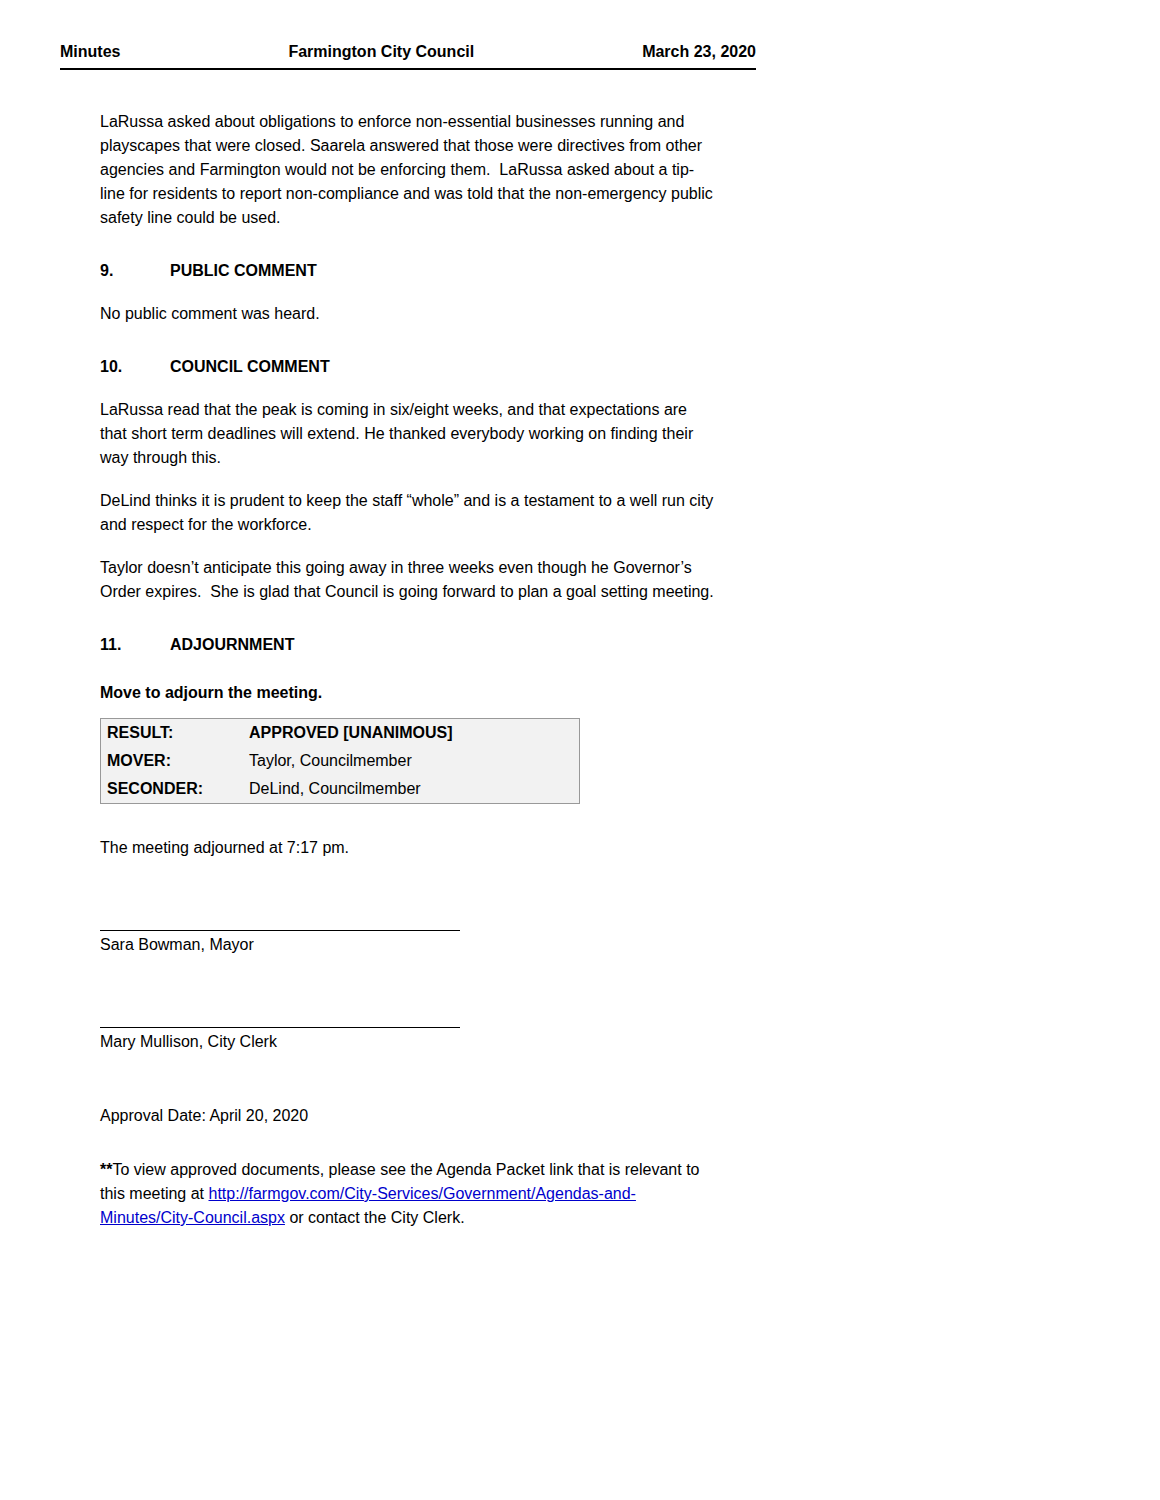Minutes
Farmington City Council
March 23, 2020
LaRussa asked about obligations to enforce non-essential businesses running and playscapes that were closed. Saarela answered that those were directives from other agencies and Farmington would not be enforcing them. LaRussa asked about a tip-line for residents to report non-compliance and was told that the non-emergency public safety line could be used.
9. PUBLIC COMMENT
No public comment was heard.
10. COUNCIL COMMENT
LaRussa read that the peak is coming in six/eight weeks, and that expectations are that short term deadlines will extend. He thanked everybody working on finding their way through this.
DeLind thinks it is prudent to keep the staff “whole” and is a testament to a well run city and respect for the workforce.
Taylor doesn’t anticipate this going away in three weeks even though he Governor’s Order expires. She is glad that Council is going forward to plan a goal setting meeting.
11. ADJOURNMENT
Move to adjourn the meeting.
| RESULT: | APPROVED [UNANIMOUS] |
| MOVER: | Taylor, Councilmember |
| SECONDER: | DeLind, Councilmember |
The meeting adjourned at 7:17 pm.
Sara Bowman, Mayor
Mary Mullison, City Clerk
Approval Date: April 20, 2020
**To view approved documents, please see the Agenda Packet link that is relevant to this meeting at http://farmgov.com/City-Services/Government/Agendas-and-Minutes/City-Council.aspx or contact the City Clerk.